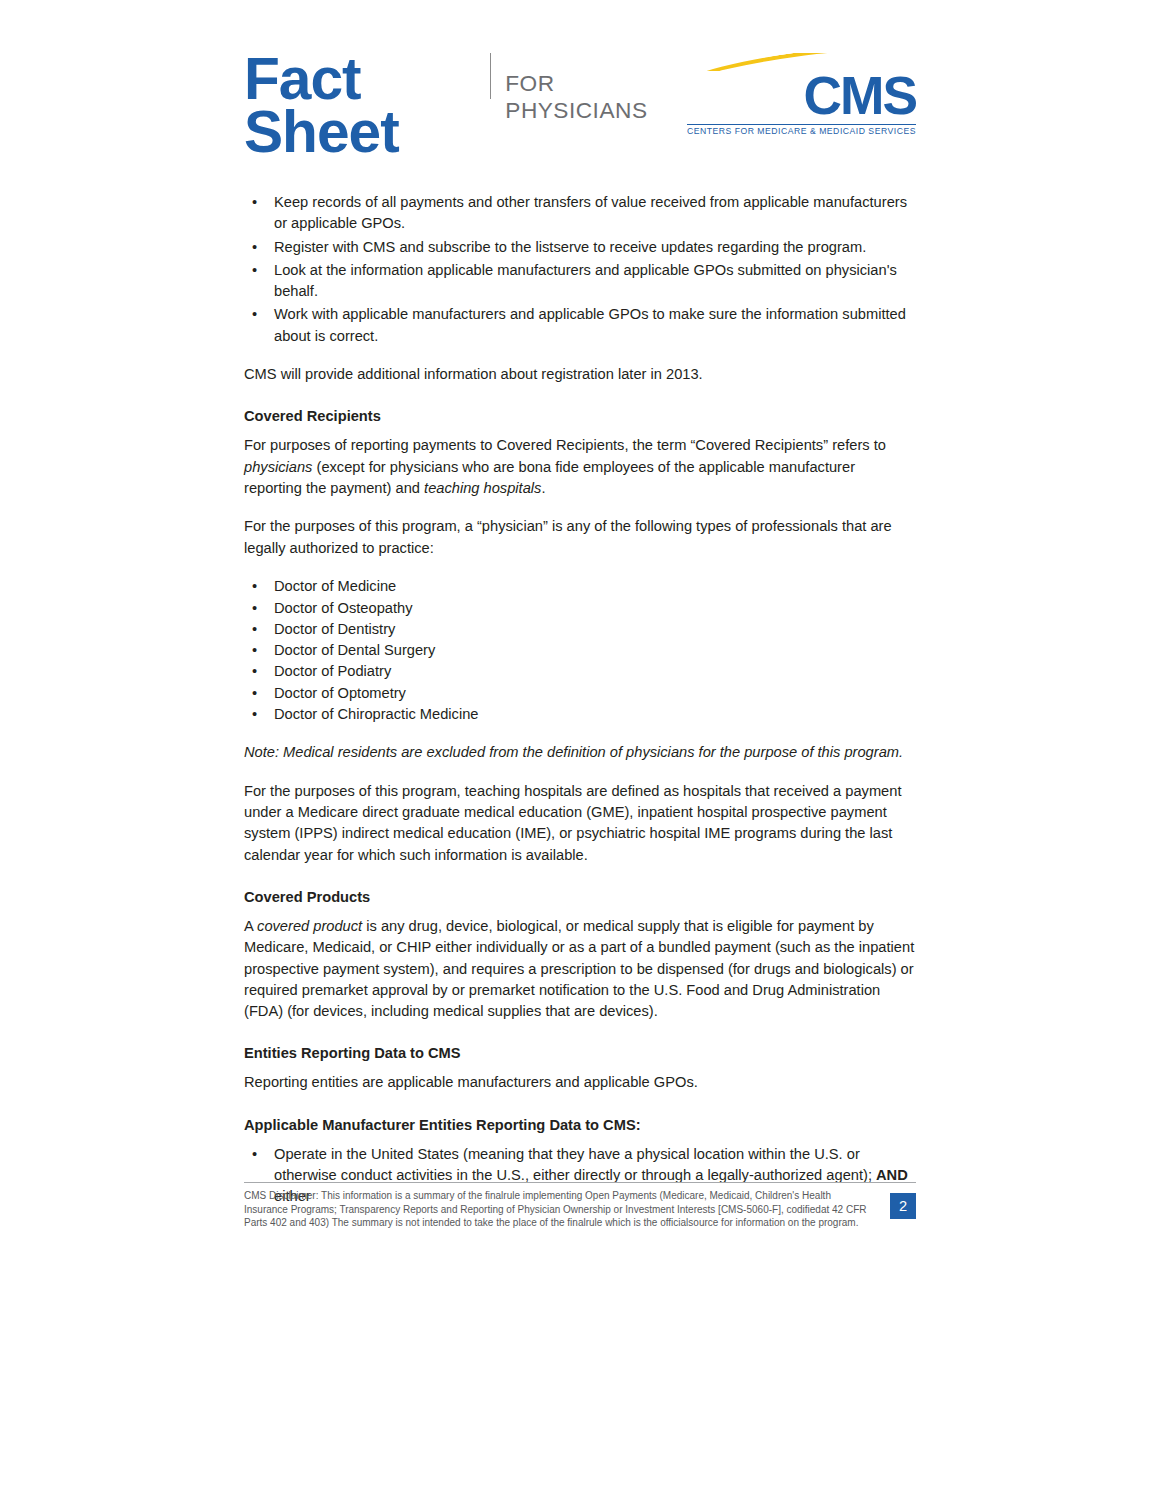Fact Sheet FOR PHYSICIANS
CMS
CENTERS FOR MEDICARE & MEDICAID SERVICES
Keep records of all payments and other transfers of value received from applicable manufacturers or applicable GPOs.
Register with CMS and subscribe to the listserve to receive updates regarding the program.
Look at the information applicable manufacturers and applicable GPOs submitted on physician's behalf.
Work with applicable manufacturers and applicable GPOs to make sure the information submitted about is correct.
CMS will provide additional information about registration later in 2013.
Covered Recipients
For purposes of reporting payments to Covered Recipients, the term “Covered Recipients” refers to physicians (except for physicians who are bona fide employees of the applicable manufacturer reporting the payment) and teaching hospitals.
For the purposes of this program, a “physician” is any of the following types of professionals that are legally authorized to practice:
Doctor of Medicine
Doctor of Osteopathy
Doctor of Dentistry
Doctor of Dental Surgery
Doctor of Podiatry
Doctor of Optometry
Doctor of Chiropractic Medicine
Note: Medical residents are excluded from the definition of physicians for the purpose of this program.
For the purposes of this program, teaching hospitals are defined as hospitals that received a payment under a Medicare direct graduate medical education (GME), inpatient hospital prospective payment system (IPPS) indirect medical education (IME), or psychiatric hospital IME programs during the last calendar year for which such information is available.
Covered Products
A covered product is any drug, device, biological, or medical supply that is eligible for payment by Medicare, Medicaid, or CHIP either individually or as a part of a bundled payment (such as the inpatient prospective payment system), and requires a prescription to be dispensed (for drugs and biologicals) or required premarket approval by or premarket notification to the U.S. Food and Drug Administration (FDA) (for devices, including medical supplies that are devices).
Entities Reporting Data to CMS
Reporting entities are applicable manufacturers and applicable GPOs.
Applicable Manufacturer Entities Reporting Data to CMS:
Operate in the United States (meaning that they have a physical location within the U.S. or otherwise conduct activities in the U.S., either directly or through a legally-authorized agent); AND either
CMS Disclaimer: This information is a summary of the finalrule implementing Open Payments (Medicare, Medicaid, Children's Health Insurance Programs; Transparency Reports and Reporting of Physician Ownership or Investment Interests [CMS-5060-F], codifiedat 42 CFR Parts 402 and 403) The summary is not intended to take the place of the finalrule which is the officialsource for information on the program.
2